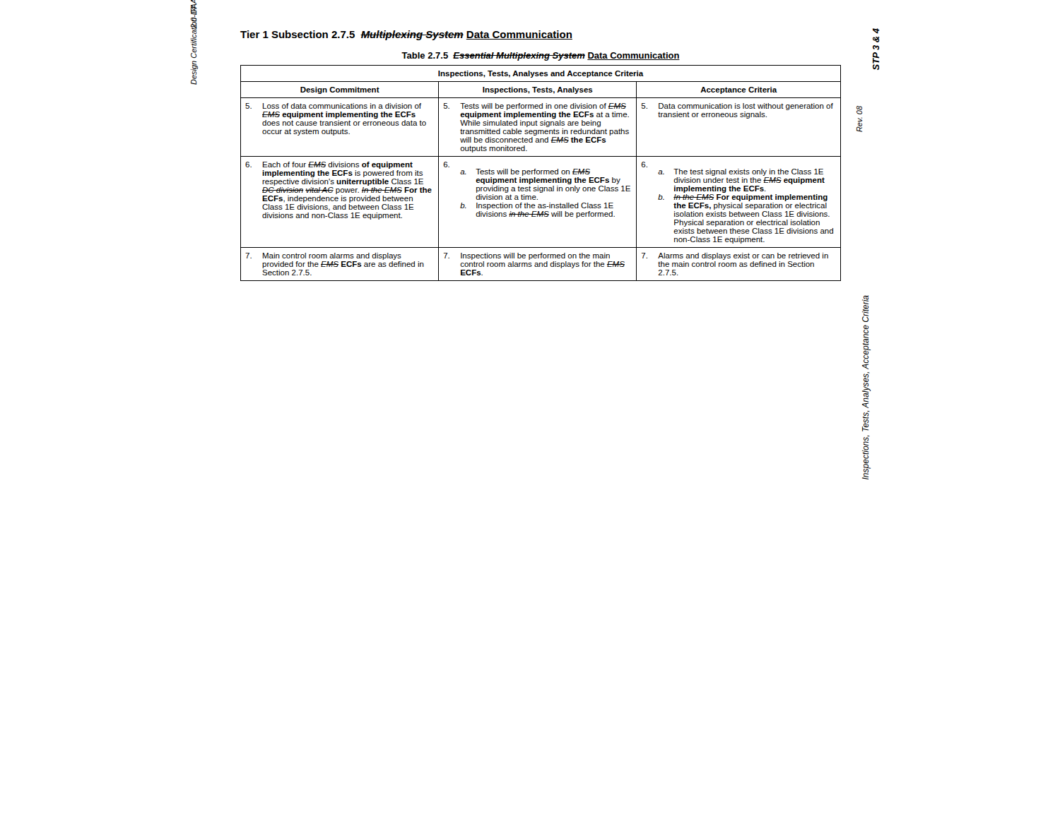2.0-14
Design Certification ITAAC
STP 3 & 4
Rev. 08
Inspections, Tests, Analyses, Acceptance Criteria
Tier 1 Subsection 2.7.5 Multiplexing System Data Communication
Table 2.7.5 Essential Multiplexing System Data Communication
| Inspections, Tests, Analyses and Acceptance Criteria |
| --- |
| Design Commitment | Inspections, Tests, Analyses | Acceptance Criteria |
| 5. Loss of data communications in a division of EMS equipment implementing the ECFs does not cause transient or erroneous data to occur at system outputs. | 5. Tests will be performed in one division of EMS equipment implementing the ECFs at a time. While simulated input signals are being transmitted cable segments in redundant paths will be disconnected and EMS the ECFs outputs monitored. | 5. Data communication is lost without generation of transient or erroneous signals. |
| 6. Each of four EMS divisions of equipment implementing the ECFs is powered from its respective division's uniterruptible Class 1E DC division vital AC power. In the EMS For the ECFs , independence is provided between Class 1E divisions, and between Class 1E divisions and non-Class 1E equipment. | 6. a. Tests will be performed on EMS equipment implementing the ECFs by providing a test signal in only one Class 1E division at a time. b. Inspection of the as-installed Class 1E divisions in the EMS will be performed. | 6. a. The test signal exists only in the Class 1E division under test in the EMS equipment implementing the ECFs . b. In the EMS For equipment implementing the ECFs, physical separation or electrical isolation exists between Class 1E divisions. Physical separation or electrical isolation exists between these Class 1E divisions and non-Class 1E equipment. |
| 7. Main control room alarms and displays provided for the EMS ECFs are as defined in Section 2.7.5. | 7. Inspections will be performed on the main control room alarms and displays for the EMS ECFs . | 7. Alarms and displays exist or can be retrieved in the main control room as defined in Section 2.7.5. |